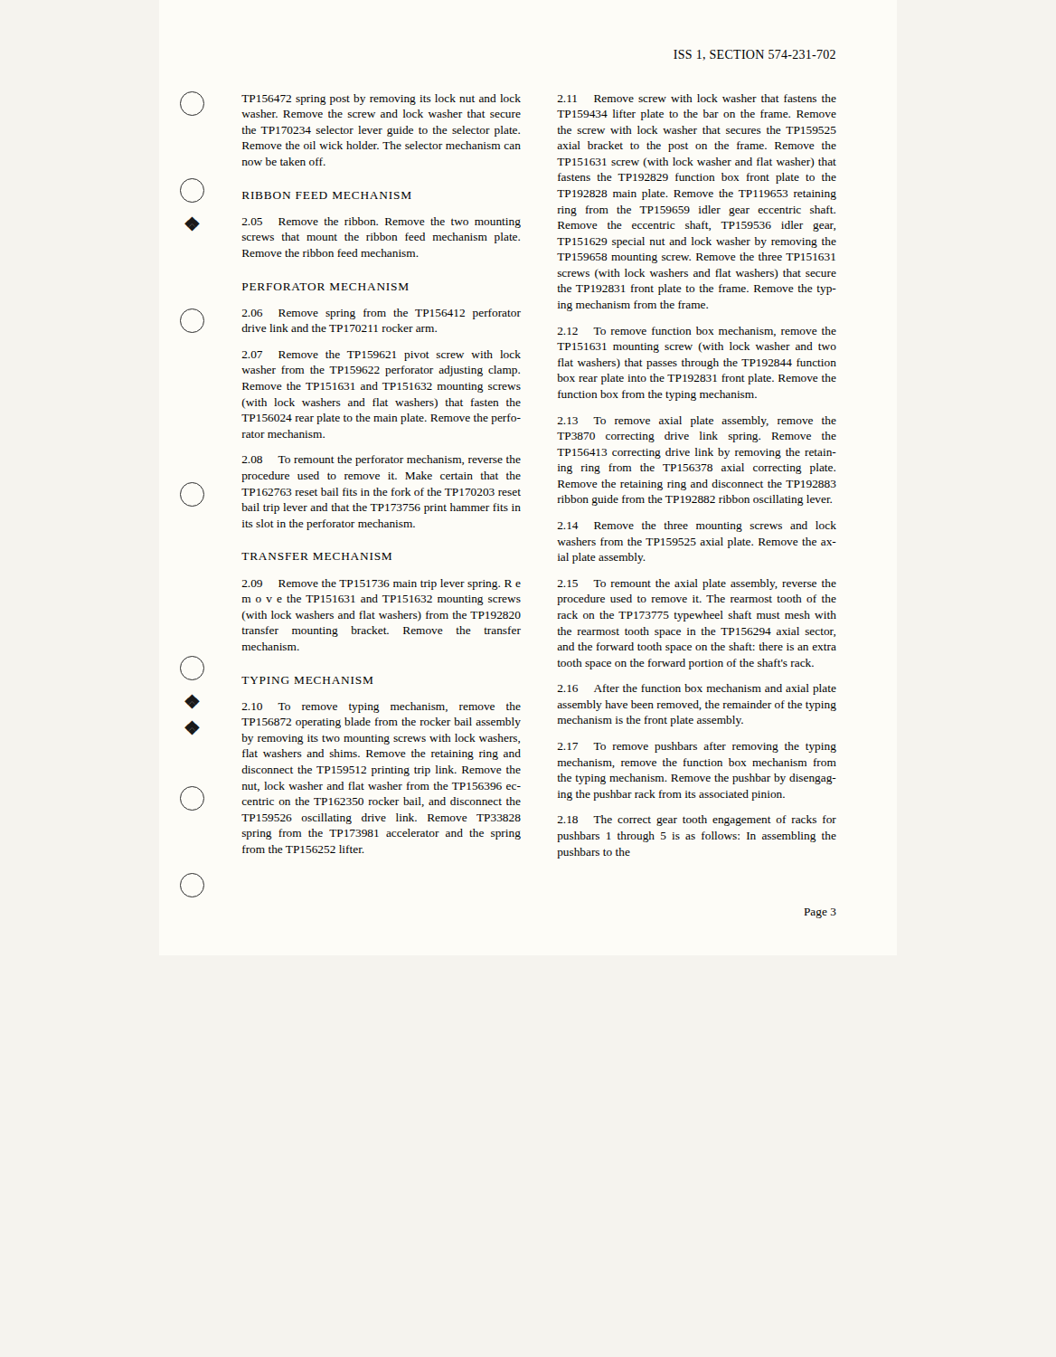❖
❖
❖
ISS 1, SECTION 574-231-702
TP156472 spring post by removing its lock nut and lock washer. Remove the screw and lock washer that secure the TP170234 selector lever guide to the selector plate. Remove the oil wick holder. The selector mechanism can now be taken off.
RIBBON FEED MECHANISM
2.05 Remove the ribbon. Remove the two mounting screws that mount the ribbon feed mechanism plate. Remove the ribbon feed mechanism.
PERFORATOR MECHANISM
2.06 Remove spring from the TP156412 perforator drive link and the TP170211 rocker arm.
2.07 Remove the TP159621 pivot screw with lock washer from the TP159622 perforator adjusting clamp. Remove the TP151631 and TP151632 mounting screws (with lock washers and flat washers) that fasten the TP156024 rear plate to the main plate. Remove the perforator mechanism.
2.08 To remount the perforator mechanism, reverse the procedure used to remove it. Make certain that the TP162763 reset bail fits in the fork of the TP170203 reset bail trip lever and that the TP173756 print hammer fits in its slot in the perforator mechanism.
TRANSFER MECHANISM
2.09 Remove the TP151736 main trip lever spring. R e m o v e the TP151631 and TP151632 mounting screws (with lock washers and flat washers) from the TP192820 transfer mounting bracket. Remove the transfer mechanism.
TYPING MECHANISM
2.10 To remove typing mechanism, remove the TP156872 operating blade from the rocker bail assembly by removing its two mounting screws with lock washers, flat washers and shims. Remove the retaining ring and disconnect the TP159512 printing trip link. Remove the nut, lock washer and flat washer from the TP156396 eccentric on the TP162350 rocker bail, and disconnect the TP159526 oscillating drive link. Remove TP33828 spring from the TP173981 accelerator and the spring from the TP156252 lifter.
2.11 Remove screw with lock washer that fastens the TP159434 lifter plate to the bar on the frame. Remove the screw with lock washer that secures the TP159525 axial bracket to the post on the frame. Remove the TP151631 screw (with lock washer and flat washer) that fastens the TP192829 function box front plate to the TP192828 main plate. Remove the TP119653 retaining ring from the TP159659 idler gear eccentric shaft. Remove the eccentric shaft, TP159536 idler gear, TP151629 special nut and lock washer by removing the TP159658 mounting screw. Remove the three TP151631 screws (with lock washers and flat washers) that secure the TP192831 front plate to the frame. Remove the typing mechanism from the frame.
2.12 To remove function box mechanism, remove the TP151631 mounting screw (with lock washer and two flat washers) that passes through the TP192844 function box rear plate into the TP192831 front plate. Remove the function box from the typing mechanism.
2.13 To remove axial plate assembly, remove the TP3870 correcting drive link spring. Remove the TP156413 correcting drive link by removing the retaining ring from the TP156378 axial correcting plate. Remove the retaining ring and disconnect the TP192883 ribbon guide from the TP192882 ribbon oscillating lever.
2.14 Remove the three mounting screws and lock washers from the TP159525 axial plate. Remove the axial plate assembly.
2.15 To remount the axial plate assembly, reverse the procedure used to remove it. The rearmost tooth of the rack on the TP173775 typewheel shaft must mesh with the rearmost tooth space in the TP156294 axial sector, and the forward tooth space on the shaft: there is an extra tooth space on the forward portion of the shaft's rack.
2.16 After the function box mechanism and axial plate assembly have been removed, the remainder of the typing mechanism is the front plate assembly.
2.17 To remove pushbars after removing the typing mechanism, remove the function box mechanism from the typing mechanism. Remove the pushbar by disengaging the pushbar rack from its associated pinion.
2.18 The correct gear tooth engagement of racks for pushbars 1 through 5 is as follows: In assembling the pushbars to the
Page 3